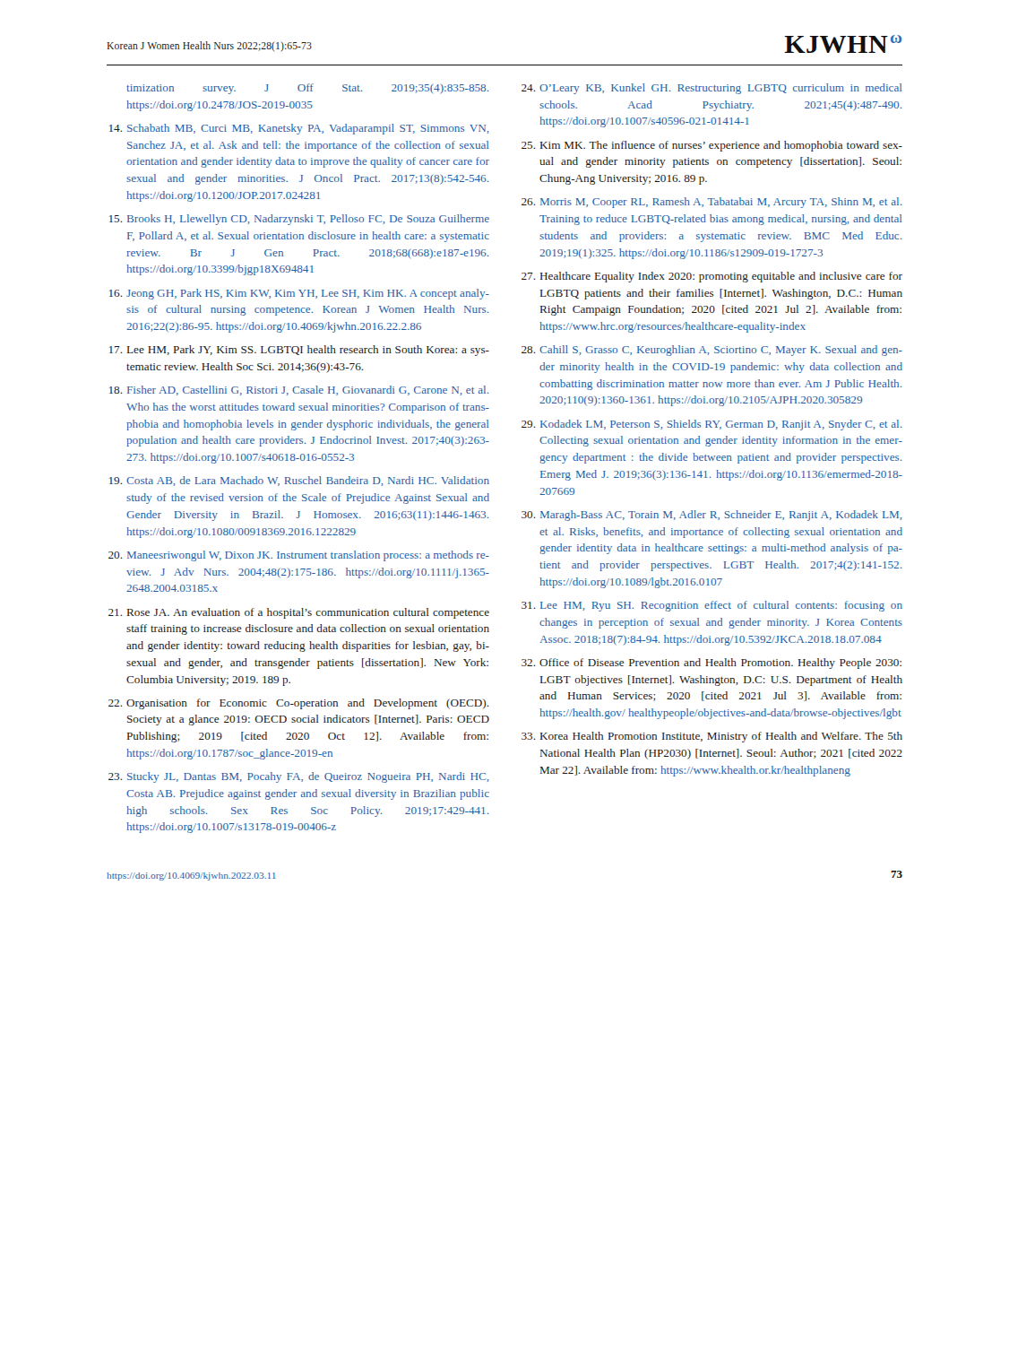Korean J Women Health Nurs 2022;28(1):65-73
KJWHN ω
timization survey. J Off Stat. 2019;35(4):835-858. https://doi.org/10.2478/JOS-2019-0035
14. Schabath MB, Curci MB, Kanetsky PA, Vadaparampil ST, Simmons VN, Sanchez JA, et al. Ask and tell: the importance of the collection of sexual orientation and gender identity data to improve the quality of cancer care for sexual and gender minorities. J Oncol Pract. 2017;13(8):542-546. https://doi.org/10.1200/JOP.2017.024281
15. Brooks H, Llewellyn CD, Nadarzynski T, Pelloso FC, De Souza Guilherme F, Pollard A, et al. Sexual orientation disclosure in health care: a systematic review. Br J Gen Pract. 2018;68(668):e187-e196. https://doi.org/10.3399/bjgp18X694841
16. Jeong GH, Park HS, Kim KW, Kim YH, Lee SH, Kim HK. A concept analysis of cultural nursing competence. Korean J Women Health Nurs. 2016;22(2):86-95. https://doi.org/10.4069/kjwhn.2016.22.2.86
17. Lee HM, Park JY, Kim SS. LGBTQI health research in South Korea: a systematic review. Health Soc Sci. 2014;36(9):43-76.
18. Fisher AD, Castellini G, Ristori J, Casale H, Giovanardi G, Carone N, et al. Who has the worst attitudes toward sexual minorities? Comparison of transphobia and homophobia levels in gender dysphoric individuals, the general population and health care providers. J Endocrinol Invest. 2017;40(3):263-273. https://doi.org/10.1007/s40618-016-0552-3
19. Costa AB, de Lara Machado W, Ruschel Bandeira D, Nardi HC. Validation study of the revised version of the Scale of Prejudice Against Sexual and Gender Diversity in Brazil. J Homosex. 2016;63(11):1446-1463. https://doi.org/10.1080/00918369.2016.1222829
20. Maneesriwongul W, Dixon JK. Instrument translation process: a methods review. J Adv Nurs. 2004;48(2):175-186. https://doi.org/10.1111/j.1365-2648.2004.03185.x
21. Rose JA. An evaluation of a hospital’s communication cultural competence staff training to increase disclosure and data collection on sexual orientation and gender identity: toward reducing health disparities for lesbian, gay, bisexual and gender, and transgender patients [dissertation]. New York: Columbia University; 2019. 189 p.
22. Organisation for Economic Co-operation and Development (OECD). Society at a glance 2019: OECD social indicators [Internet]. Paris: OECD Publishing; 2019 [cited 2020 Oct 12]. Available from: https://doi.org/10.1787/soc_glance-2019-en
23. Stucky JL, Dantas BM, Pocahy FA, de Queiroz Nogueira PH, Nardi HC, Costa AB. Prejudice against gender and sexual diversity in Brazilian public high schools. Sex Res Soc Policy. 2019;17:429-441. https://doi.org/10.1007/s13178-019-00406-z
24. O’Leary KB, Kunkel GH. Restructuring LGBTQ curriculum in medical schools. Acad Psychiatry. 2021;45(4):487-490. https://doi.org/10.1007/s40596-021-01414-1
25. Kim MK. The influence of nurses’ experience and homophobia toward sexual and gender minority patients on competency [dissertation]. Seoul: Chung-Ang University; 2016. 89 p.
26. Morris M, Cooper RL, Ramesh A, Tabatabai M, Arcury TA, Shinn M, et al. Training to reduce LGBTQ-related bias among medical, nursing, and dental students and providers: a systematic review. BMC Med Educ. 2019;19(1):325. https://doi.org/10.1186/s12909-019-1727-3
27. Healthcare Equality Index 2020: promoting equitable and inclusive care for LGBTQ patients and their families [Internet]. Washington, D.C.: Human Right Campaign Foundation; 2020 [cited 2021 Jul 2]. Available from: https://www.hrc.org/resources/healthcare-equality-index
28. Cahill S, Grasso C, Keuroghlian A, Sciortino C, Mayer K. Sexual and gender minority health in the COVID-19 pandemic: why data collection and combatting discrimination matter now more than ever. Am J Public Health. 2020;110(9):1360-1361. https://doi.org/10.2105/AJPH.2020.305829
29. Kodadek LM, Peterson S, Shields RY, German D, Ranjit A, Snyder C, et al. Collecting sexual orientation and gender identity information in the emergency department : the divide between patient and provider perspectives. Emerg Med J. 2019;36(3):136-141. https://doi.org/10.1136/emermed-2018-207669
30. Maragh-Bass AC, Torain M, Adler R, Schneider E, Ranjit A, Kodadek LM, et al. Risks, benefits, and importance of collecting sexual orientation and gender identity data in healthcare settings: a multi-method analysis of patient and provider perspectives. LGBT Health. 2017;4(2):141-152. https://doi.org/10.1089/lgbt.2016.0107
31. Lee HM, Ryu SH. Recognition effect of cultural contents: focusing on changes in perception of sexual and gender minority. J Korea Contents Assoc. 2018;18(7):84-94. https://doi.org/10.5392/JKCA.2018.18.07.084
32. Office of Disease Prevention and Health Promotion. Healthy People 2030: LGBT objectives [Internet]. Washington, D.C: U.S. Department of Health and Human Services; 2020 [cited 2021 Jul 3]. Available from: https://health.gov/ healthypeople/objectives-and-data/browse-objectives/lgbt
33. Korea Health Promotion Institute, Ministry of Health and Welfare. The 5th National Health Plan (HP2030) [Internet]. Seoul: Author; 2021 [cited 2022 Mar 22]. Available from: https://www.khealth.or.kr/healthplaneng
https://doi.org/10.4069/kjwhn.2022.03.11
73